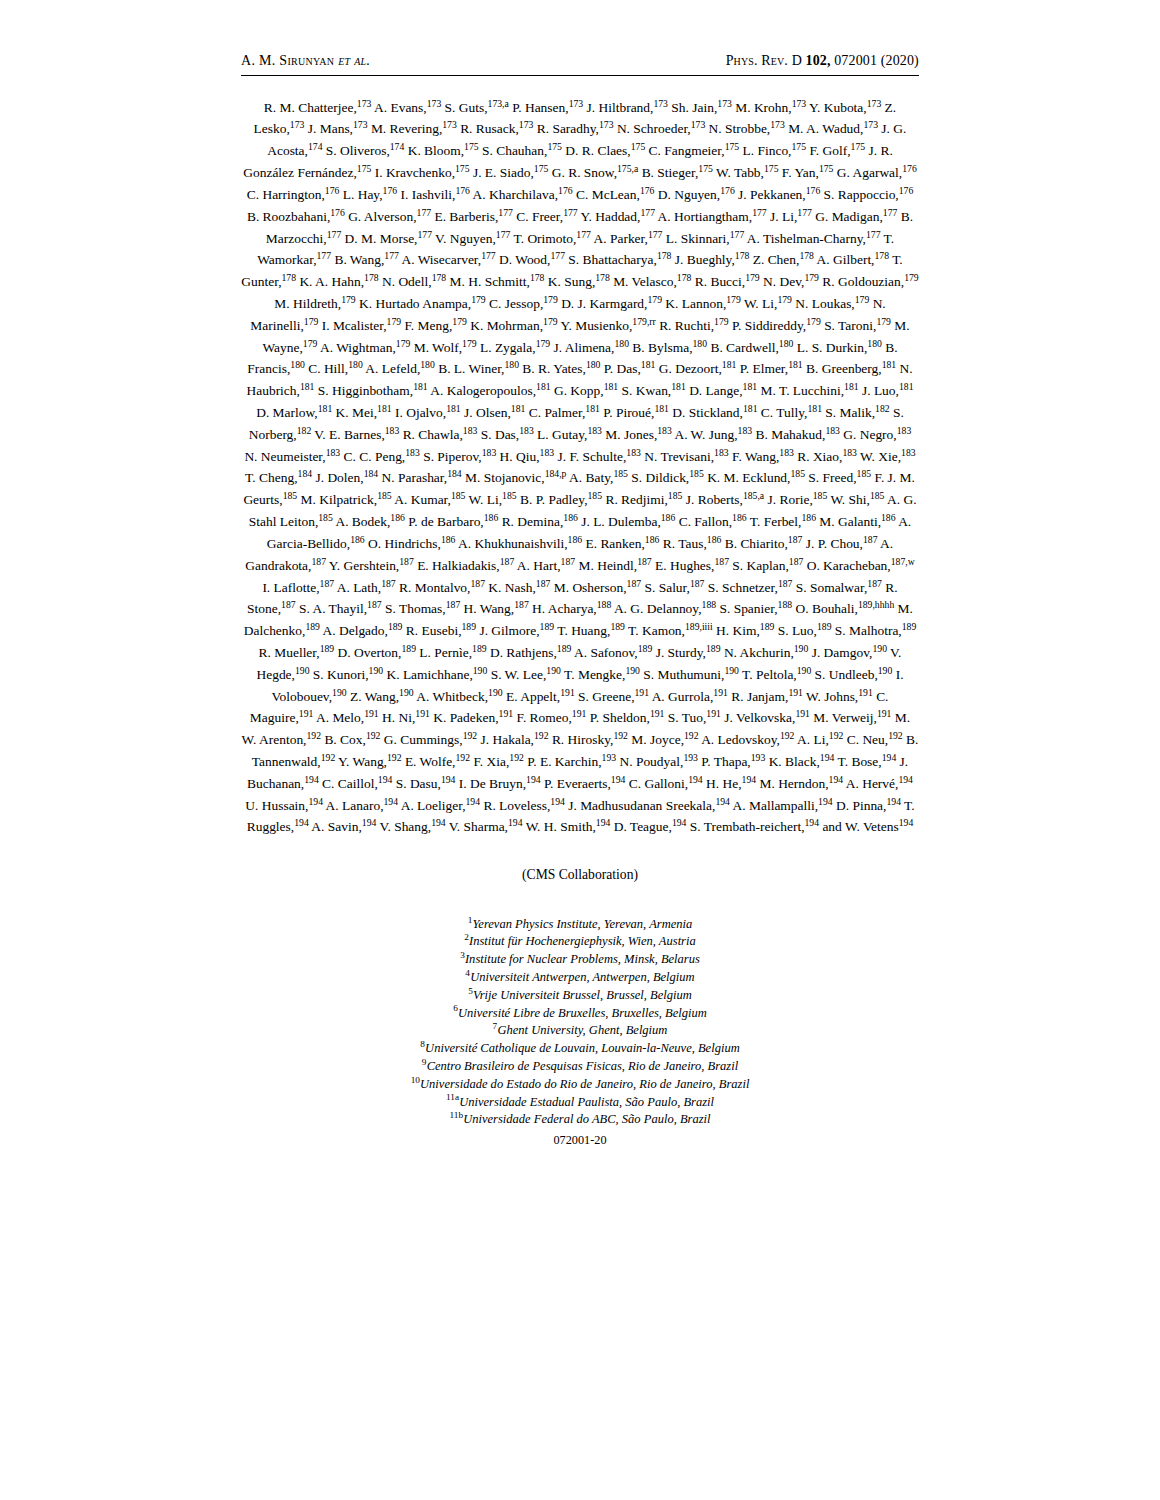A. M. Sirunyan et al.
Phys. Rev. D 102, 072001 (2020)
R. M. Chatterjee,173 A. Evans,173 S. Guts,173,a P. Hansen,173 J. Hiltbrand,173 Sh. Jain,173 M. Krohn,173 Y. Kubota,173 Z. Lesko,173 J. Mans,173 M. Revering,173 R. Rusack,173 R. Saradhy,173 N. Schroeder,173 N. Strobbe,173 M. A. Wadud,173 J. G. Acosta,174 S. Oliveros,174 K. Bloom,175 S. Chauhan,175 D. R. Claes,175 C. Fangmeier,175 L. Finco,175 F. Golf,175 J. R. González Fernández,175 I. Kravchenko,175 J. E. Siado,175 G. R. Snow,175,a B. Stieger,175 W. Tabb,175 F. Yan,175 G. Agarwal,176 C. Harrington,176 L. Hay,176 I. Iashvili,176 A. Kharchilava,176 C. McLean,176 D. Nguyen,176 J. Pekkanen,176 S. Rappoccio,176 B. Roozbahani,176 G. Alverson,177 E. Barberis,177 C. Freer,177 Y. Haddad,177 A. Hortiangtham,177 J. Li,177 G. Madigan,177 B. Marzocchi,177 D. M. Morse,177 V. Nguyen,177 T. Orimoto,177 A. Parker,177 L. Skinnari,177 A. Tishelman-Charny,177 T. Wamorkar,177 B. Wang,177 A. Wisecarver,177 D. Wood,177 S. Bhattacharya,178 J. Bueghly,178 Z. Chen,178 A. Gilbert,178 T. Gunter,178 K. A. Hahn,178 N. Odell,178 M. H. Schmitt,178 K. Sung,178 M. Velasco,178 R. Bucci,179 N. Dev,179 R. Goldouzian,179 M. Hildreth,179 K. Hurtado Anampa,179 C. Jessop,179 D. J. Karmgard,179 K. Lannon,179 W. Li,179 N. Loukas,179 N. Marinelli,179 I. Mcalister,179 F. Meng,179 K. Mohrman,179 Y. Musienko,179,rr R. Ruchti,179 P. Siddireddy,179 S. Taroni,179 M. Wayne,179 A. Wightman,179 M. Wolf,179 L. Zygala,179 J. Alimena,180 B. Bylsma,180 B. Cardwell,180 L. S. Durkin,180 B. Francis,180 C. Hill,180 A. Lefeld,180 B. L. Winer,180 B. R. Yates,180 P. Das,181 G. Dezoort,181 P. Elmer,181 B. Greenberg,181 N. Haubrich,181 S. Higginbotham,181 A. Kalogeropoulos,181 G. Kopp,181 S. Kwan,181 D. Lange,181 M. T. Lucchini,181 J. Luo,181 D. Marlow,181 K. Mei,181 I. Ojalvo,181 J. Olsen,181 C. Palmer,181 P. Piroué,181 D. Stickland,181 C. Tully,181 S. Malik,182 S. Norberg,182 V. E. Barnes,183 R. Chawla,183 S. Das,183 L. Gutay,183 M. Jones,183 A. W. Jung,183 B. Mahakud,183 G. Negro,183 N. Neumeister,183 C. C. Peng,183 S. Piperov,183 H. Qiu,183 J. F. Schulte,183 N. Trevisani,183 F. Wang,183 R. Xiao,183 W. Xie,183 T. Cheng,184 J. Dolen,184 N. Parashar,184 M. Stojanovic,184,p A. Baty,185 S. Dildick,185 K. M. Ecklund,185 S. Freed,185 F. J. M. Geurts,185 M. Kilpatrick,185 A. Kumar,185 W. Li,185 B. P. Padley,185 R. Redjimi,185 J. Roberts,185,a J. Rorie,185 W. Shi,185 A. G. Stahl Leiton,185 A. Bodek,186 P. de Barbaro,186 R. Demina,186 J. L. Dulemba,186 C. Fallon,186 T. Ferbel,186 M. Galanti,186 A. Garcia-Bellido,186 O. Hindrichs,186 A. Khukhunaishvili,186 E. Ranken,186 R. Taus,186 B. Chiarito,187 J. P. Chou,187 A. Gandrakota,187 Y. Gershtein,187 E. Halkiadakis,187 A. Hart,187 M. Heindl,187 E. Hughes,187 S. Kaplan,187 O. Karacheban,187,w I. Laflotte,187 A. Lath,187 R. Montalvo,187 K. Nash,187 M. Osherson,187 S. Salur,187 S. Schnetzer,187 S. Somalwar,187 R. Stone,187 S. A. Thayil,187 S. Thomas,187 H. Wang,187 H. Acharya,188 A. G. Delannoy,188 S. Spanier,188 O. Bouhali,189,hhhh M. Dalchenko,189 A. Delgado,189 R. Eusebi,189 J. Gilmore,189 T. Huang,189 T. Kamon,189,iiii H. Kim,189 S. Luo,189 S. Malhotra,189 R. Mueller,189 D. Overton,189 L. Pernìe,189 D. Rathjens,189 A. Safonov,189 J. Sturdy,189 N. Akchurin,190 J. Damgov,190 V. Hegde,190 S. Kunori,190 K. Lamichhane,190 S. W. Lee,190 T. Mengke,190 S. Muthumuni,190 T. Peltola,190 S. Undleeb,190 I. Volobouev,190 Z. Wang,190 A. Whitbeck,190 E. Appelt,191 S. Greene,191 A. Gurrola,191 R. Janjam,191 W. Johns,191 C. Maguire,191 A. Melo,191 H. Ni,191 K. Padeken,191 F. Romeo,191 P. Sheldon,191 S. Tuo,191 J. Velkovska,191 M. Verweij,191 M. W. Arenton,192 B. Cox,192 G. Cummings,192 J. Hakala,192 R. Hirosky,192 M. Joyce,192 A. Ledovskoy,192 A. Li,192 C. Neu,192 B. Tannenwald,192 Y. Wang,192 E. Wolfe,192 F. Xia,192 P. E. Karchin,193 N. Poudyal,193 P. Thapa,193 K. Black,194 T. Bose,194 J. Buchanan,194 C. Caillol,194 S. Dasu,194 I. De Bruyn,194 P. Everaerts,194 C. Galloni,194 H. He,194 M. Herndon,194 A. Hervé,194 U. Hussain,194 A. Lanaro,194 A. Loeliger,194 R. Loveless,194 J. Madhusudanan Sreekala,194 A. Mallampalli,194 D. Pinna,194 T. Ruggles,194 A. Savin,194 V. Shang,194 V. Sharma,194 W. H. Smith,194 D. Teague,194 S. Trembath-reichert,194 and W. Vetens194
(CMS Collaboration)
1 Yerevan Physics Institute, Yerevan, Armenia
2 Institut für Hochenergiephysik, Wien, Austria
3 Institute for Nuclear Problems, Minsk, Belarus
4 Universiteit Antwerpen, Antwerpen, Belgium
5 Vrije Universiteit Brussel, Brussel, Belgium
6 Université Libre de Bruxelles, Bruxelles, Belgium
7 Ghent University, Ghent, Belgium
8 Université Catholique de Louvain, Louvain-la-Neuve, Belgium
9 Centro Brasileiro de Pesquisas Fisicas, Rio de Janeiro, Brazil
10 Universidade do Estado do Rio de Janeiro, Rio de Janeiro, Brazil
11a Universidade Estadual Paulista, São Paulo, Brazil
11b Universidade Federal do ABC, São Paulo, Brazil
072001-20